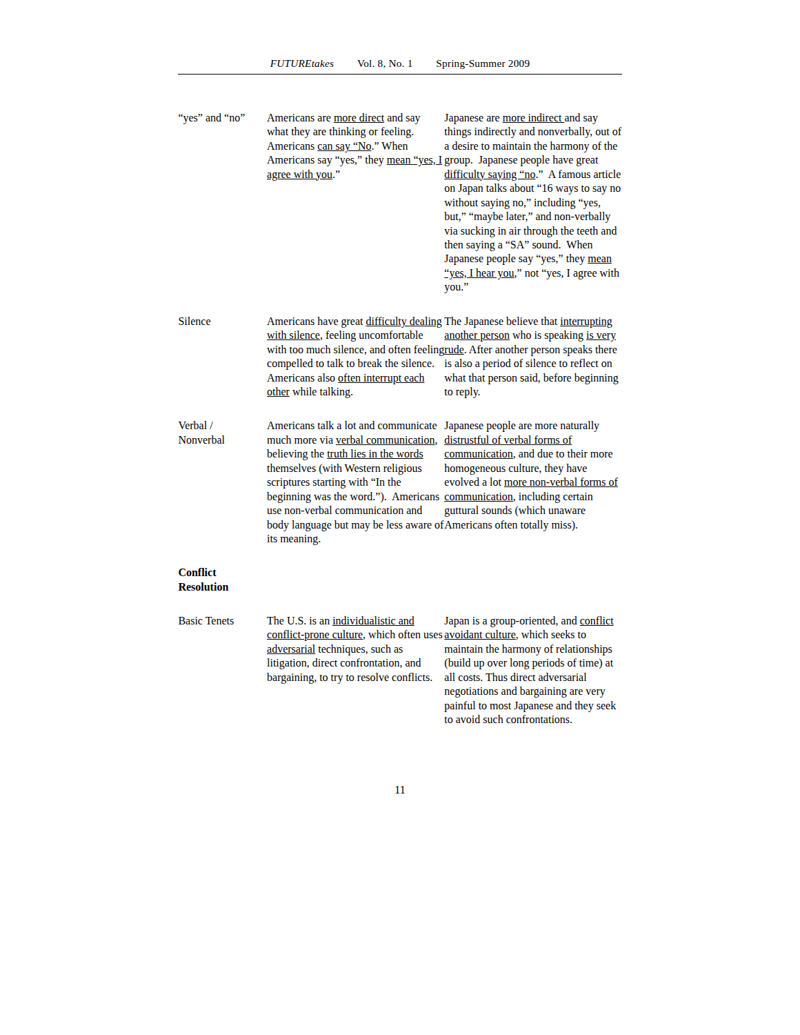FUTUREtakes Vol. 8, No. 1 Spring-Summer 2009
| “yes” and “no” | Americans are more direct and say what they are thinking or feeling. Americans can say “No .” When Americans say “yes,” they mean “yes, I agree with you .” | Japanese are more indirect and say things indirectly and nonverbally, out of a desire to maintain the harmony of the group. Japanese people have great difficulty saying “no .” A famous article on Japan talks about “16 ways to say no without saying no,” including “yes, but,” “maybe later,” and non-verbally via sucking in air through the teeth and then saying a “SA” sound. When Japanese people say “yes,” they mean “yes, I hear you ,” not “yes, I agree with you.” |
| Silence | Americans have great difficulty dealing with silence , feeling uncomfortable with too much silence, and often feeling compelled to talk to break the silence. Americans also often interrupt each other while talking. | The Japanese believe that interrupting another person who is speaking is very rude . After another person speaks there is also a period of silence to reflect on what that person said, before beginning to reply. |
| Verbal / Nonverbal | Americans talk a lot and communicate much more via verbal communication , believing the truth lies in the words themselves (with Western religious scriptures starting with “In the beginning was the word.”). Americans use non-verbal communication and body language but may be less aware of its meaning. | Japanese people are more naturally distrustful of verbal forms of communication , and due to their more homogeneous culture, they have evolved a lot more non-verbal forms of communication , including certain guttural sounds (which unaware Americans often totally miss). |
| Conflict Resolution | | |
| Basic Tenets | The U.S. is an individualistic and conflict-prone culture , which often uses adversarial techniques, such as litigation, direct confrontation, and bargaining, to try to resolve conflicts. | Japan is a group-oriented, and conflict avoidant culture , which seeks to maintain the harmony of relationships (build up over long periods of time) at all costs. Thus direct adversarial negotiations and bargaining are very painful to most Japanese and they seek to avoid such confrontations. |
11